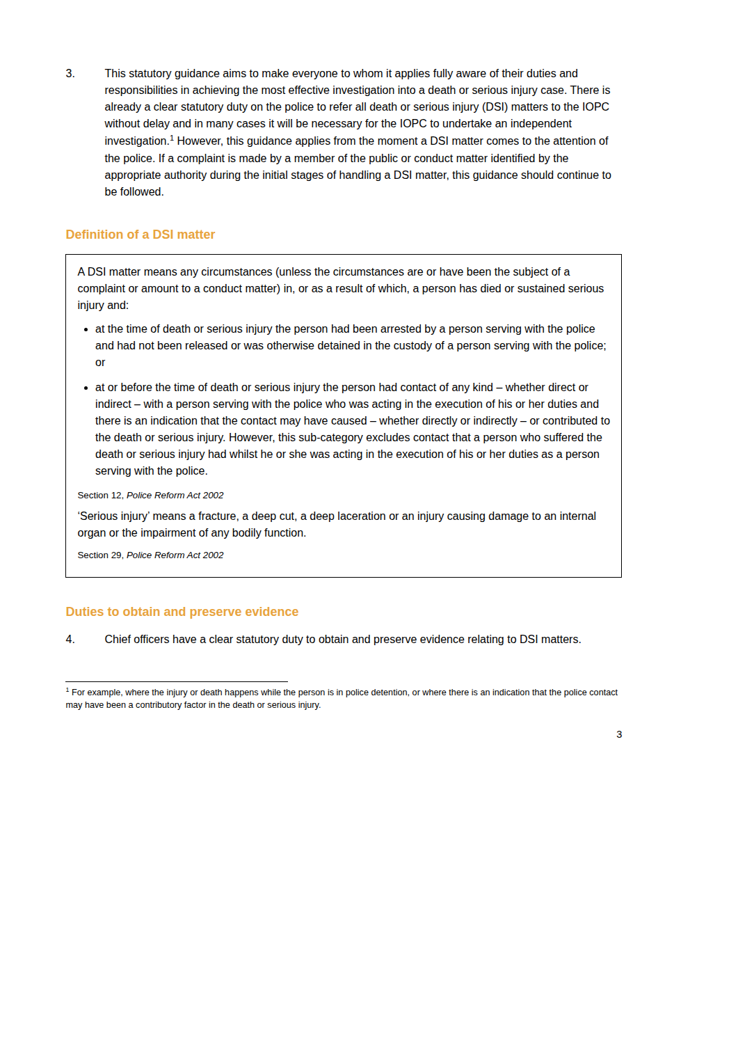3.
This statutory guidance aims to make everyone to whom it applies fully aware of their duties and responsibilities in achieving the most effective investigation into a death or serious injury case. There is already a clear statutory duty on the police to refer all death or serious injury (DSI) matters to the IOPC without delay and in many cases it will be necessary for the IOPC to undertake an independent investigation.1 However, this guidance applies from the moment a DSI matter comes to the attention of the police. If a complaint is made by a member of the public or conduct matter identified by the appropriate authority during the initial stages of handling a DSI matter, this guidance should continue to be followed.
Definition of a DSI matter
A DSI matter means any circumstances (unless the circumstances are or have been the subject of a complaint or amount to a conduct matter) in, or as a result of which, a person has died or sustained serious injury and:
at the time of death or serious injury the person had been arrested by a person serving with the police and had not been released or was otherwise detained in the custody of a person serving with the police; or
at or before the time of death or serious injury the person had contact of any kind – whether direct or indirect – with a person serving with the police who was acting in the execution of his or her duties and there is an indication that the contact may have caused – whether directly or indirectly – or contributed to the death or serious injury. However, this sub-category excludes contact that a person who suffered the death or serious injury had whilst he or she was acting in the execution of his or her duties as a person serving with the police.
Section 12, Police Reform Act 2002
‘Serious injury’ means a fracture, a deep cut, a deep laceration or an injury causing damage to an internal organ or the impairment of any bodily function.
Section 29, Police Reform Act 2002
Duties to obtain and preserve evidence
4.
Chief officers have a clear statutory duty to obtain and preserve evidence relating to DSI matters.
1 For example, where the injury or death happens while the person is in police detention, or where there is an indication that the police contact may have been a contributory factor in the death or serious injury.
3